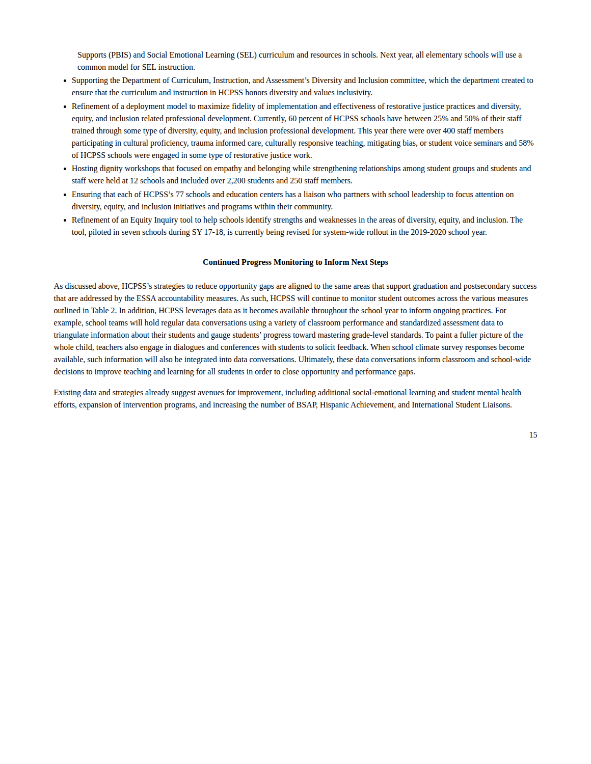Supports (PBIS) and Social Emotional Learning (SEL) curriculum and resources in schools. Next year, all elementary schools will use a common model for SEL instruction.
Supporting the Department of Curriculum, Instruction, and Assessment’s Diversity and Inclusion committee, which the department created to ensure that the curriculum and instruction in HCPSS honors diversity and values inclusivity.
Refinement of a deployment model to maximize fidelity of implementation and effectiveness of restorative justice practices and diversity, equity, and inclusion related professional development. Currently, 60 percent of HCPSS schools have between 25% and 50% of their staff trained through some type of diversity, equity, and inclusion professional development. This year there were over 400 staff members participating in cultural proficiency, trauma informed care, culturally responsive teaching, mitigating bias, or student voice seminars and 58% of HCPSS schools were engaged in some type of restorative justice work.
Hosting dignity workshops that focused on empathy and belonging while strengthening relationships among student groups and students and staff were held at 12 schools and included over 2,200 students and 250 staff members.
Ensuring that each of HCPSS’s 77 schools and education centers has a liaison who partners with school leadership to focus attention on diversity, equity, and inclusion initiatives and programs within their community.
Refinement of an Equity Inquiry tool to help schools identify strengths and weaknesses in the areas of diversity, equity, and inclusion. The tool, piloted in seven schools during SY 17-18, is currently being revised for system-wide rollout in the 2019-2020 school year.
Continued Progress Monitoring to Inform Next Steps
As discussed above, HCPSS’s strategies to reduce opportunity gaps are aligned to the same areas that support graduation and postsecondary success that are addressed by the ESSA accountability measures. As such, HCPSS will continue to monitor student outcomes across the various measures outlined in Table 2. In addition, HCPSS leverages data as it becomes available throughout the school year to inform ongoing practices. For example, school teams will hold regular data conversations using a variety of classroom performance and standardized assessment data to triangulate information about their students and gauge students’ progress toward mastering grade-level standards. To paint a fuller picture of the whole child, teachers also engage in dialogues and conferences with students to solicit feedback. When school climate survey responses become available, such information will also be integrated into data conversations. Ultimately, these data conversations inform classroom and school-wide decisions to improve teaching and learning for all students in order to close opportunity and performance gaps.
Existing data and strategies already suggest avenues for improvement, including additional social-emotional learning and student mental health efforts, expansion of intervention programs, and increasing the number of BSAP, Hispanic Achievement, and International Student Liaisons.
15